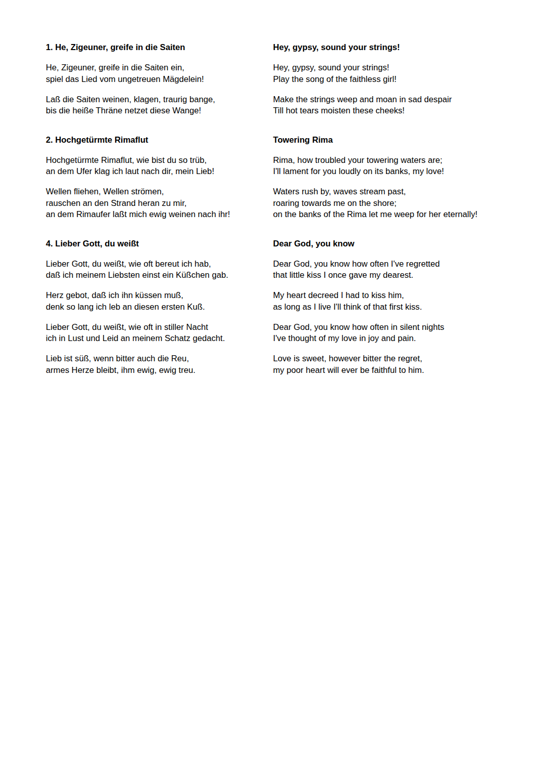| 1. He, Zigeuner, greife in die Saiten He, Zigeuner, greife in die Saiten ein, spiel das Lied vom ungetreuen Mägdelein! Laß die Saiten weinen, klagen, traurig bange, bis die heiße Thräne netzet diese Wange! 2. Hochgetürmte Rimaflut Hochgetürmte Rimaflut, wie bist du so trüb, an dem Ufer klag ich laut nach dir, mein Lieb! Wellen fliehen, Wellen strömen, rauschen an den Strand heran zu mir, an dem Rimaufer laßt mich ewig weinen nach ihr! 4. Lieber Gott, du weißt Lieber Gott, du weißt, wie oft bereut ich hab, daß ich meinem Liebsten einst ein Küßchen gab. Herz gebot, daß ich ihn küssen muß, denk so lang ich leb an diesen ersten Kuß. Lieber Gott, du weißt, wie oft in stiller Nacht ich in Lust und Leid an meinem Schatz gedacht. Lieb ist süß, wenn bitter auch die Reu, armes Herze bleibt, ihm ewig, ewig treu. | Hey, gypsy, sound your strings! Hey, gypsy, sound your strings! Play the song of the faithless girl! Make the strings weep and moan in sad despair Till hot tears moisten these cheeks! Towering Rima Rima, how troubled your towering waters are; I'll lament for you loudly on its banks, my love! Waters rush by, waves stream past, roaring towards me on the shore; on the banks of the Rima let me weep for her eternally! Dear God, you know Dear God, you know how often I've regretted that little kiss I once gave my dearest. My heart decreed I had to kiss him, as long as I live I'll think of that first kiss. Dear God, you know how often in silent nights I've thought of my love in joy and pain. Love is sweet, however bitter the regret, my poor heart will ever be faithful to him. |